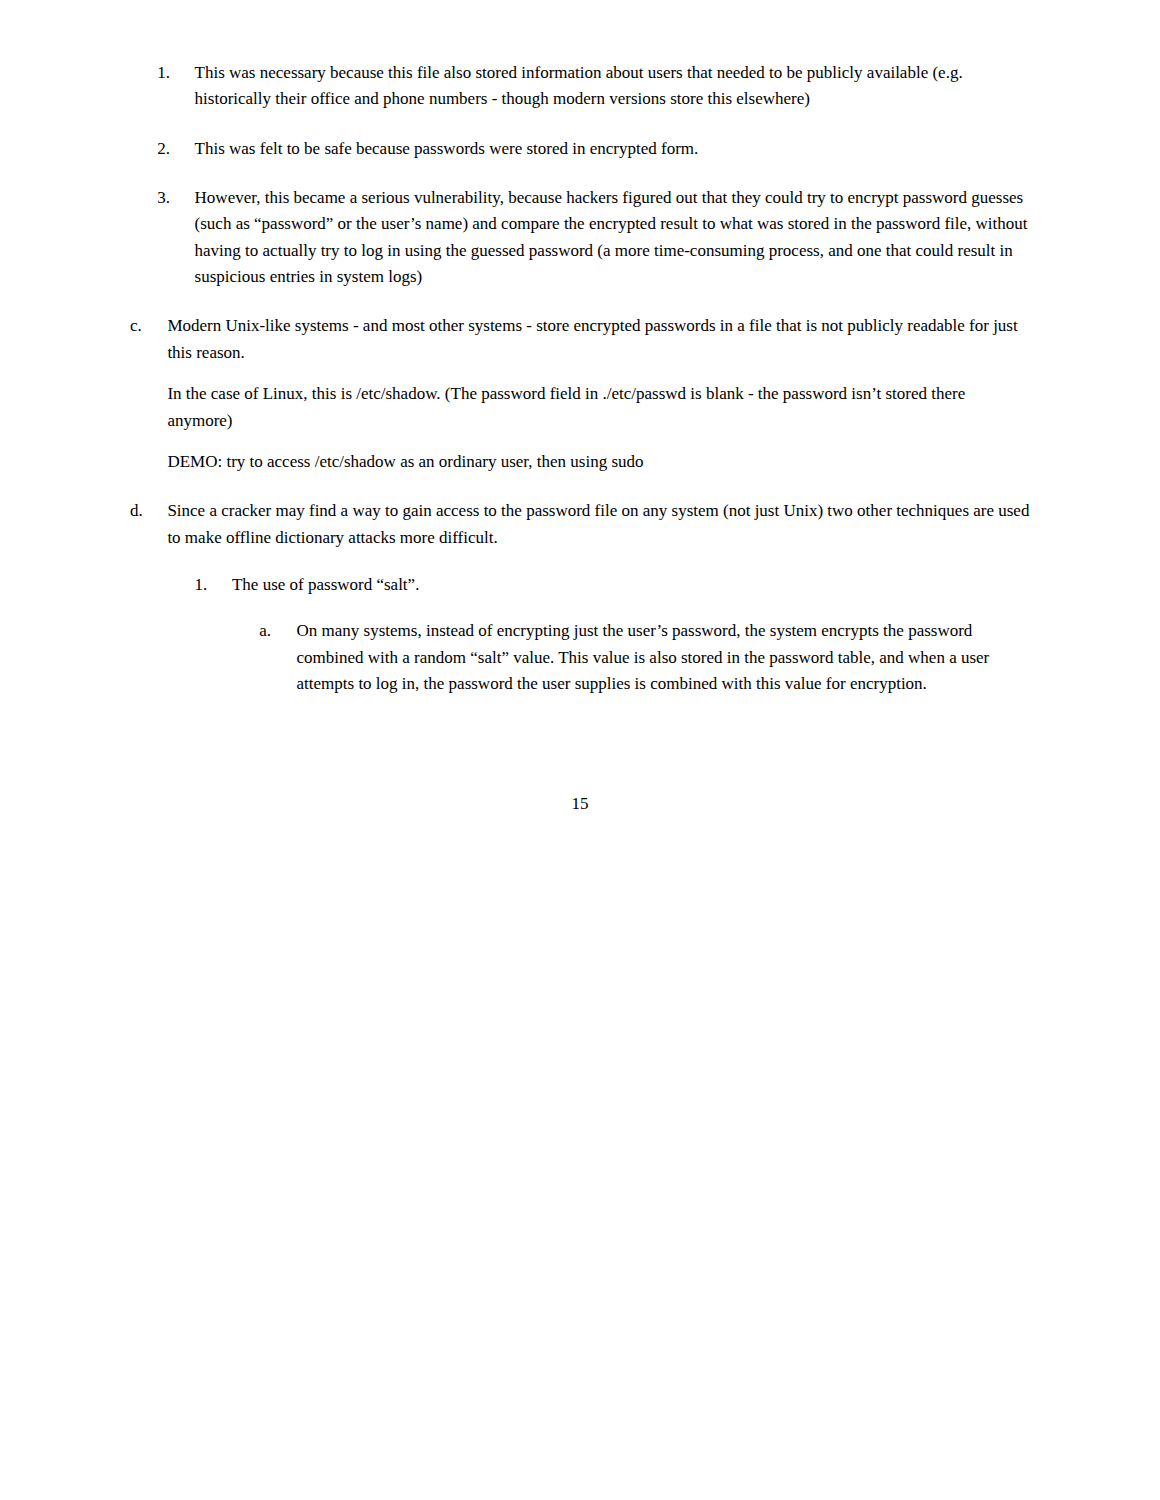1. This was necessary because this file also stored information about users that needed to be publicly available (e.g. historically their office and phone numbers - though modern versions store this elsewhere)
2. This was felt to be safe because passwords were stored in encrypted form.
3. However, this became a serious vulnerability, because hackers figured out that they could try to encrypt password guesses (such as “password” or the user’s name) and compare the encrypted result to what was stored in the password file, without having to actually try to log in using the guessed password (a more time-consuming process, and one that could result in suspicious entries in system logs)
c. Modern Unix-like systems - and most other systems - store encrypted passwords in a file that is not publicly readable for just this reason.
In the case of Linux, this is /etc/shadow. (The password field in ./etc/passwd is blank - the password isn’t stored there anymore)
DEMO: try to access /etc/shadow as an ordinary user, then using sudo
d. Since a cracker may find a way to gain access to the password file on any system (not just Unix) two other techniques are used to make offline dictionary attacks more difficult.
1. The use of password “salt”.
a. On many systems, instead of encrypting just the user’s password, the system encrypts the password combined with a random “salt” value. This value is also stored in the password table, and when a user attempts to log in, the password the user supplies is combined with this value for encryption.
15